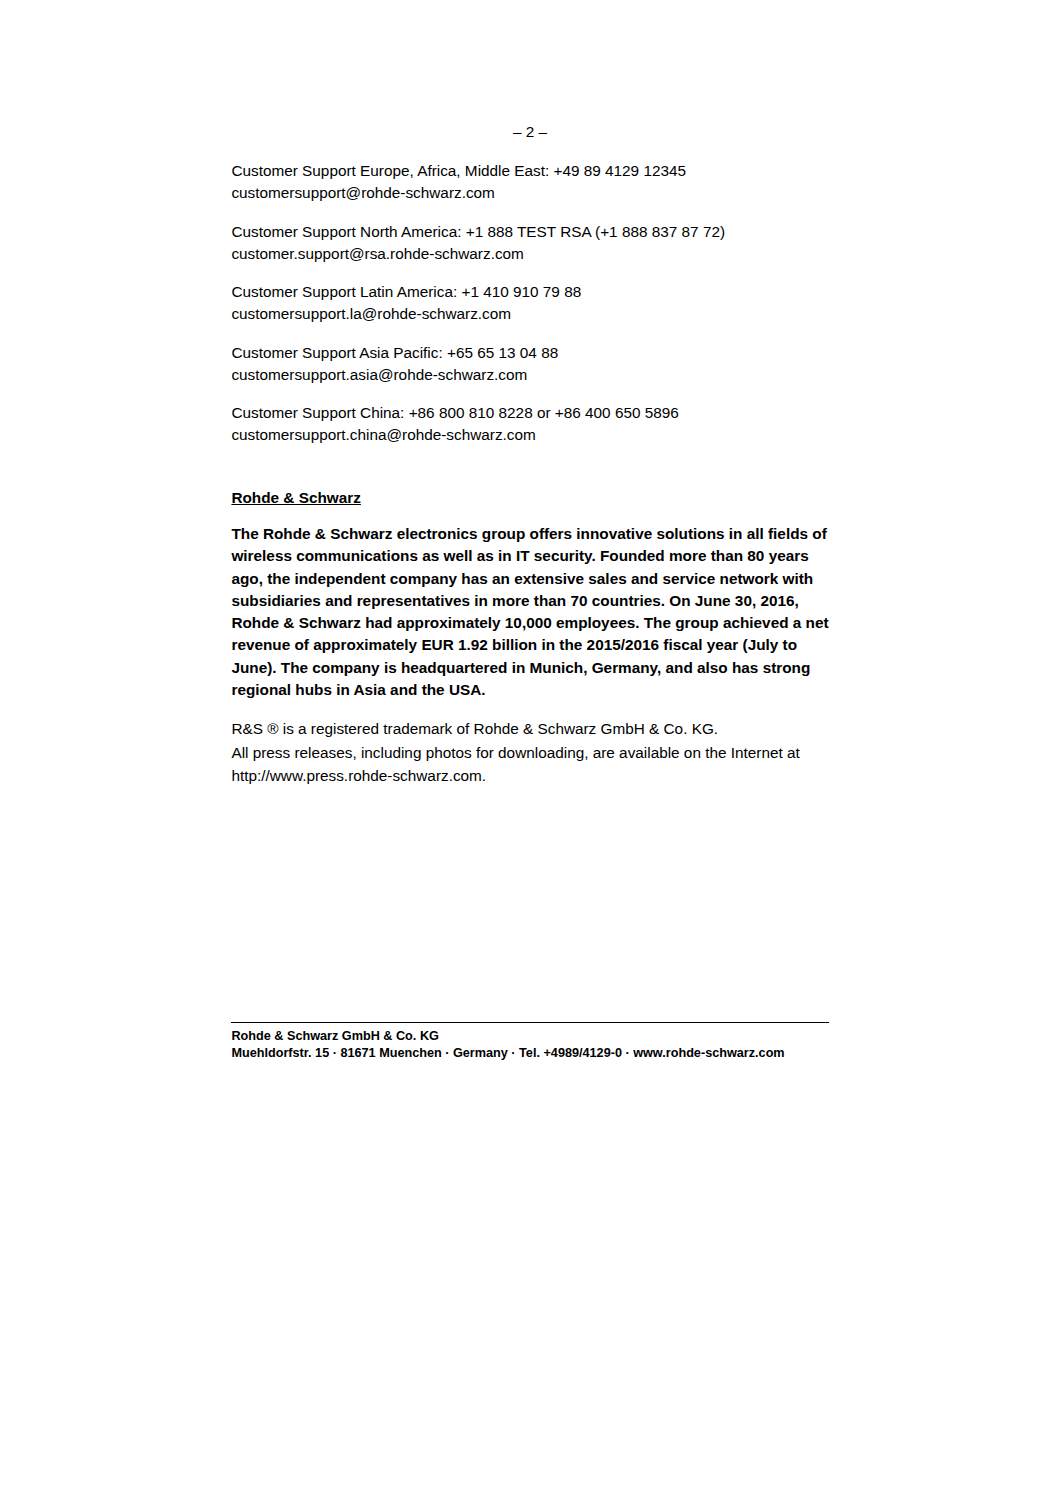– 2 –
Customer Support Europe, Africa, Middle East: +49 89 4129 12345
customersupport@rohde-schwarz.com
Customer Support North America: +1 888 TEST RSA (+1 888 837 87 72)
customer.support@rsa.rohde-schwarz.com
Customer Support Latin America: +1 410 910 79 88
customersupport.la@rohde-schwarz.com
Customer Support Asia Pacific: +65 65 13 04 88
customersupport.asia@rohde-schwarz.com
Customer Support China: +86 800 810 8228 or +86 400 650 5896
customersupport.china@rohde-schwarz.com
Rohde & Schwarz
The Rohde & Schwarz electronics group offers innovative solutions in all fields of wireless communications as well as in IT security. Founded more than 80 years ago, the independent company has an extensive sales and service network with subsidiaries and representatives in more than 70 countries. On June 30, 2016, Rohde & Schwarz had approximately 10,000 employees. The group achieved a net revenue of approximately EUR 1.92 billion in the 2015/2016 fiscal year (July to June). The company is headquartered in Munich, Germany, and also has strong regional hubs in Asia and the USA.
R&S ® is a registered trademark of Rohde & Schwarz GmbH & Co. KG.
All press releases, including photos for downloading, are available on the Internet at http://www.press.rohde-schwarz.com.
Rohde & Schwarz GmbH & Co. KG
Muehldorfstr. 15 · 81671 Muenchen · Germany · Tel. +4989/4129-0 · www.rohde-schwarz.com